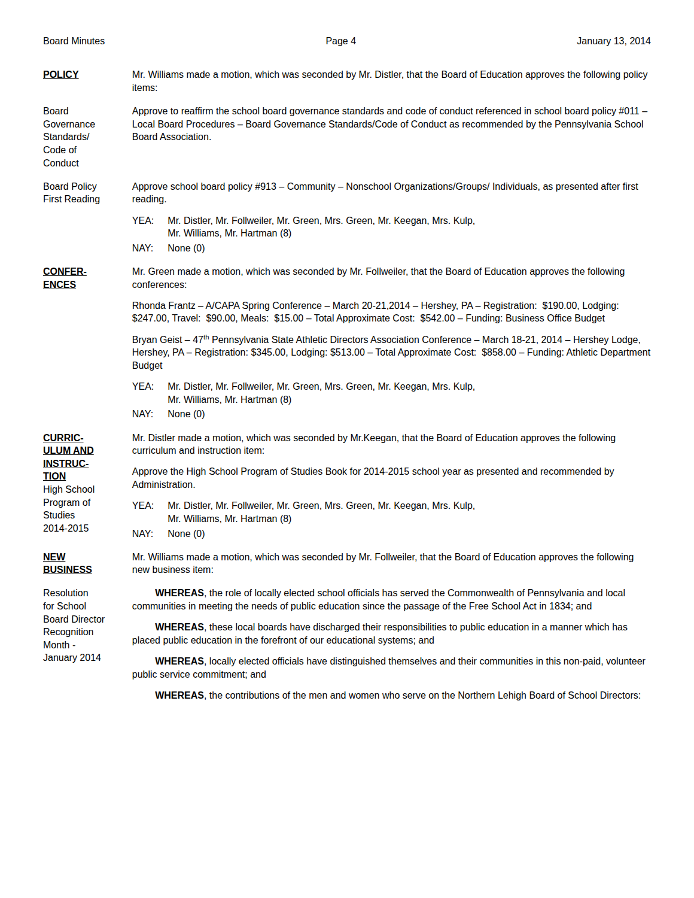Board Minutes
Page 4
January 13, 2014
POLICY
Mr. Williams made a motion, which was seconded by Mr. Distler, that the Board of Education approves the following policy items:
Board
Governance
Standards/
Code of
Conduct
Approve to reaffirm the school board governance standards and code of conduct referenced in school board policy #011 – Local Board Procedures – Board Governance Standards/Code of Conduct as recommended by the Pennsylvania School Board Association.
Board Policy
First Reading
Approve school board policy #913 – Community – Nonschool Organizations/Groups/ Individuals, as presented after first reading.
YEA:
Mr. Distler, Mr. Follweiler, Mr. Green, Mrs. Green, Mr. Keegan, Mrs. Kulp,
Mr. Williams, Mr. Hartman (8)
NAY:
None (0)
CONFER-
ENCES
Mr. Green made a motion, which was seconded by Mr. Follweiler, that the Board of Education approves the following conferences:
Rhonda Frantz – A/CAPA Spring Conference – March 20-21,2014 – Hershey, PA – Registration: $190.00, Lodging: $247.00, Travel: $90.00, Meals: $15.00 – Total Approximate Cost: $542.00 – Funding: Business Office Budget
Bryan Geist – 47th Pennsylvania State Athletic Directors Association Conference – March 18-21, 2014 – Hershey Lodge, Hershey, PA – Registration: $345.00, Lodging: $513.00 – Total Approximate Cost: $858.00 – Funding: Athletic Department Budget
YEA:
Mr. Distler, Mr. Follweiler, Mr. Green, Mrs. Green, Mr. Keegan, Mrs. Kulp,
Mr. Williams, Mr. Hartman (8)
NAY:
None (0)
CURRIC-
ULUM AND
INSTRUC-
TION
High School
Program of
Studies
2014-2015
Mr. Distler made a motion, which was seconded by Mr.Keegan, that the Board of Education approves the following curriculum and instruction item:
Approve the High School Program of Studies Book for 2014-2015 school year as presented and recommended by Administration.
YEA:
Mr. Distler, Mr. Follweiler, Mr. Green, Mrs. Green, Mr. Keegan, Mrs. Kulp,
Mr. Williams, Mr. Hartman (8)
NAY:
None (0)
NEW
BUSINESS
Mr. Williams made a motion, which was seconded by Mr. Follweiler, that the Board of Education approves the following new business item:
Resolution
for School
Board Director
Recognition
Month -
January 2014
WHEREAS, the role of locally elected school officials has served the Commonwealth of Pennsylvania and local communities in meeting the needs of public education since the passage of the Free School Act in 1834; and
WHEREAS, these local boards have discharged their responsibilities to public education in a manner which has placed public education in the forefront of our educational systems; and
WHEREAS, locally elected officials have distinguished themselves and their communities in this non-paid, volunteer public service commitment; and
WHEREAS, the contributions of the men and women who serve on the Northern Lehigh Board of School Directors: